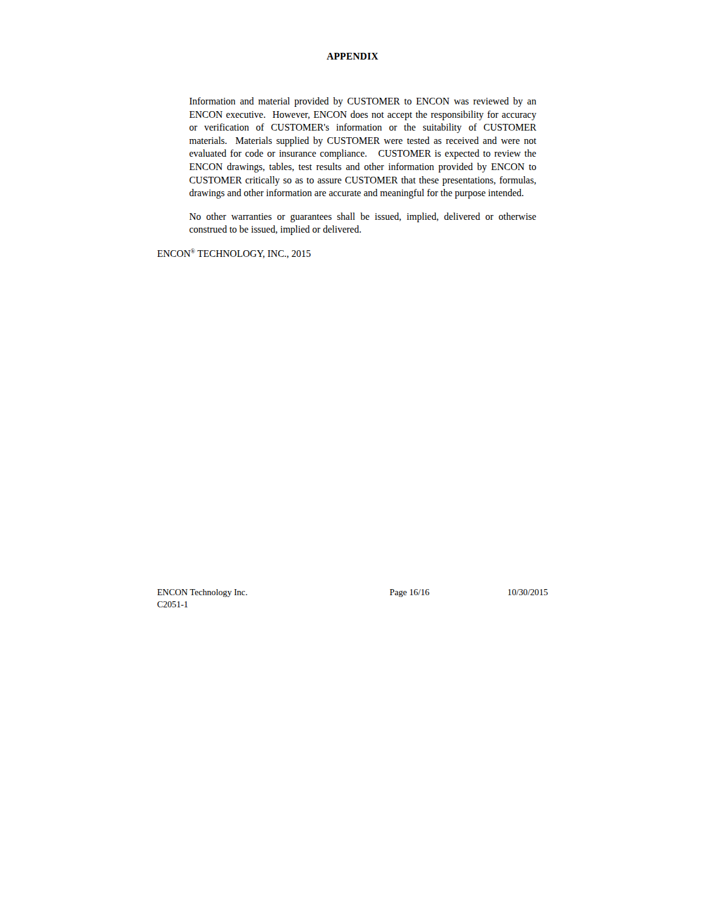APPENDIX
Information and material provided by CUSTOMER to ENCON was reviewed by an ENCON executive. However, ENCON does not accept the responsibility for accuracy or verification of CUSTOMER's information or the suitability of CUSTOMER materials. Materials supplied by CUSTOMER were tested as received and were not evaluated for code or insurance compliance. CUSTOMER is expected to review the ENCON drawings, tables, test results and other information provided by ENCON to CUSTOMER critically so as to assure CUSTOMER that these presentations, formulas, drawings and other information are accurate and meaningful for the purpose intended.
No other warranties or guarantees shall be issued, implied, delivered or otherwise construed to be issued, implied or delivered.
ENCON® TECHNOLOGY, INC., 2015
ENCON Technology Inc. C2051-1
Page 16/16
10/30/2015